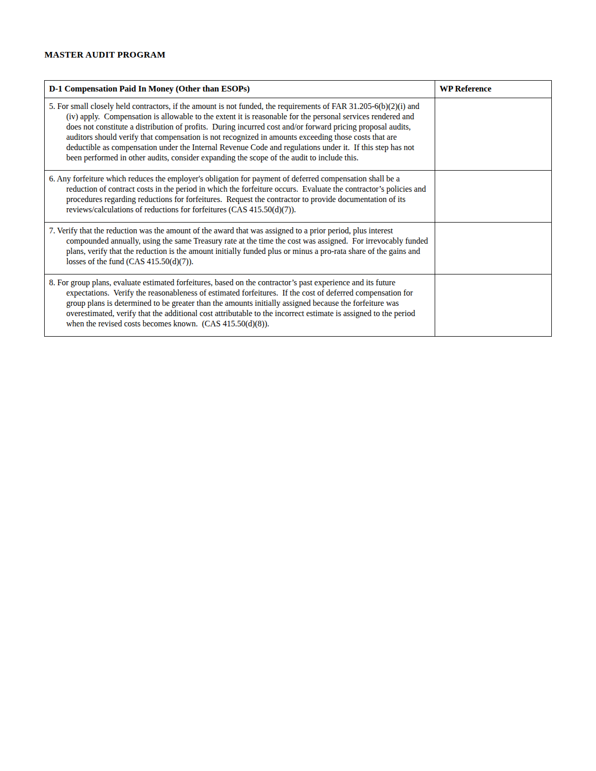MASTER AUDIT PROGRAM
| D-1 Compensation Paid In Money (Other than ESOPs) | WP Reference |
| --- | --- |
| 5. For small closely held contractors, if the amount is not funded, the requirements of FAR 31.205-6(b)(2)(i) and (iv) apply. Compensation is allowable to the extent it is reasonable for the personal services rendered and does not constitute a distribution of profits. During incurred cost and/or forward pricing proposal audits, auditors should verify that compensation is not recognized in amounts exceeding those costs that are deductible as compensation under the Internal Revenue Code and regulations under it. If this step has not been performed in other audits, consider expanding the scope of the audit to include this. | |
| 6. Any forfeiture which reduces the employer's obligation for payment of deferred compensation shall be a reduction of contract costs in the period in which the forfeiture occurs. Evaluate the contractor’s policies and procedures regarding reductions for forfeitures. Request the contractor to provide documentation of its reviews/calculations of reductions for forfeitures (CAS 415.50(d)(7)). | |
| 7. Verify that the reduction was the amount of the award that was assigned to a prior period, plus interest compounded annually, using the same Treasury rate at the time the cost was assigned. For irrevocably funded plans, verify that the reduction is the amount initially funded plus or minus a pro-rata share of the gains and losses of the fund (CAS 415.50(d)(7)). | |
| 8. For group plans, evaluate estimated forfeitures, based on the contractor’s past experience and its future expectations. Verify the reasonableness of estimated forfeitures. If the cost of deferred compensation for group plans is determined to be greater than the amounts initially assigned because the forfeiture was overestimated, verify that the additional cost attributable to the incorrect estimate is assigned to the period when the revised costs becomes known. (CAS 415.50(d)(8)). | |